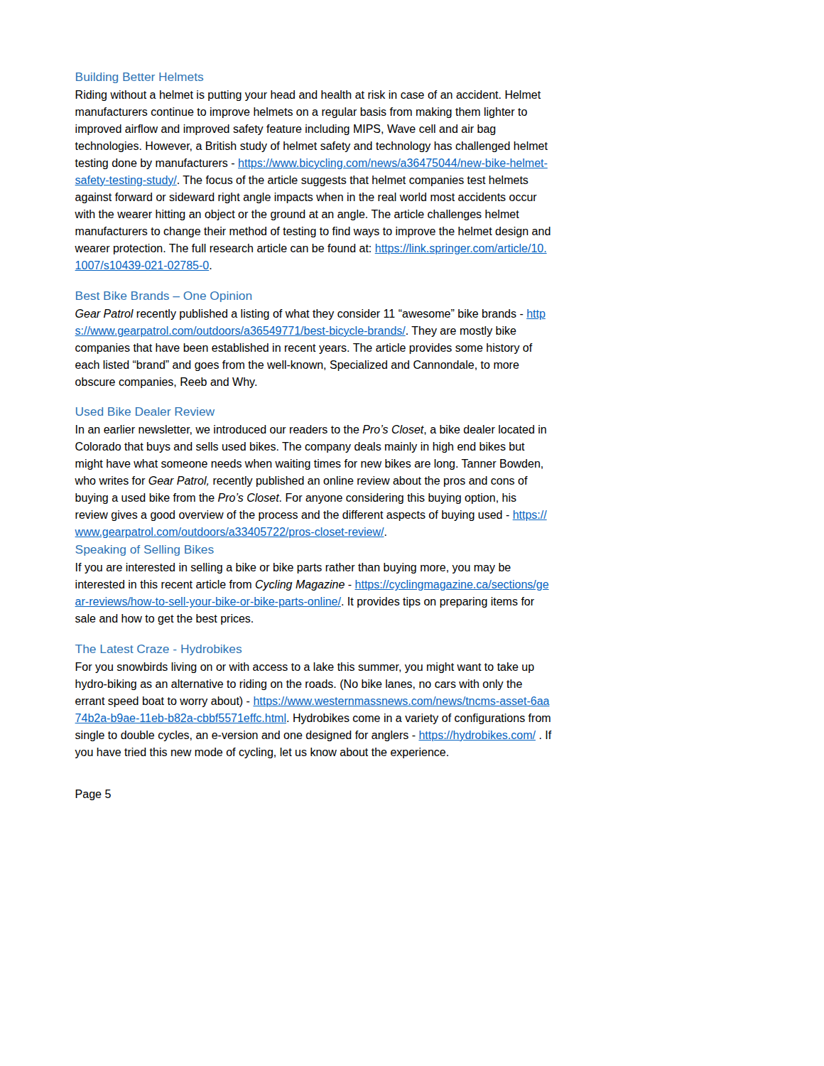Building Better Helmets
Riding without a helmet is putting your head and health at risk in case of an accident. Helmet manufacturers continue to improve helmets on a regular basis from making them lighter to improved airflow and improved safety feature including MIPS, Wave cell and air bag technologies. However, a British study of helmet safety and technology has challenged helmet testing done by manufacturers - https://www.bicycling.com/news/a36475044/new-bike-helmet-safety-testing-study/. The focus of the article suggests that helmet companies test helmets against forward or sideward right angle impacts when in the real world most accidents occur with the wearer hitting an object or the ground at an angle. The article challenges helmet manufacturers to change their method of testing to find ways to improve the helmet design and wearer protection. The full research article can be found at: https://link.springer.com/article/10.1007/s10439-021-02785-0.
Best Bike Brands – One Opinion
Gear Patrol recently published a listing of what they consider 11 “awesome” bike brands - https://www.gearpatrol.com/outdoors/a36549771/best-bicycle-brands/. They are mostly bike companies that have been established in recent years. The article provides some history of each listed “brand” and goes from the well-known, Specialized and Cannondale, to more obscure companies, Reeb and Why.
Used Bike Dealer Review
In an earlier newsletter, we introduced our readers to the Pro’s Closet, a bike dealer located in Colorado that buys and sells used bikes. The company deals mainly in high end bikes but might have what someone needs when waiting times for new bikes are long. Tanner Bowden, who writes for Gear Patrol, recently published an online review about the pros and cons of buying a used bike from the Pro’s Closet. For anyone considering this buying option, his review gives a good overview of the process and the different aspects of buying used - https://www.gearpatrol.com/outdoors/a33405722/pros-closet-review/.
Speaking of Selling Bikes
If you are interested in selling a bike or bike parts rather than buying more, you may be interested in this recent article from Cycling Magazine - https://cyclingmagazine.ca/sections/gear-reviews/how-to-sell-your-bike-or-bike-parts-online/. It provides tips on preparing items for sale and how to get the best prices.
The Latest Craze - Hydrobikes
For you snowbirds living on or with access to a lake this summer, you might want to take up hydro-biking as an alternative to riding on the roads. (No bike lanes, no cars with only the errant speed boat to worry about) - https://www.westernmassnews.com/news/tncms-asset-6aa74b2a-b9ae-11eb-b82a-cbbf5571effc.html. Hydrobikes come in a variety of configurations from single to double cycles, an e-version and one designed for anglers - https://hydrobikes.com/ . If you have tried this new mode of cycling, let us know about the experience.
Page 5